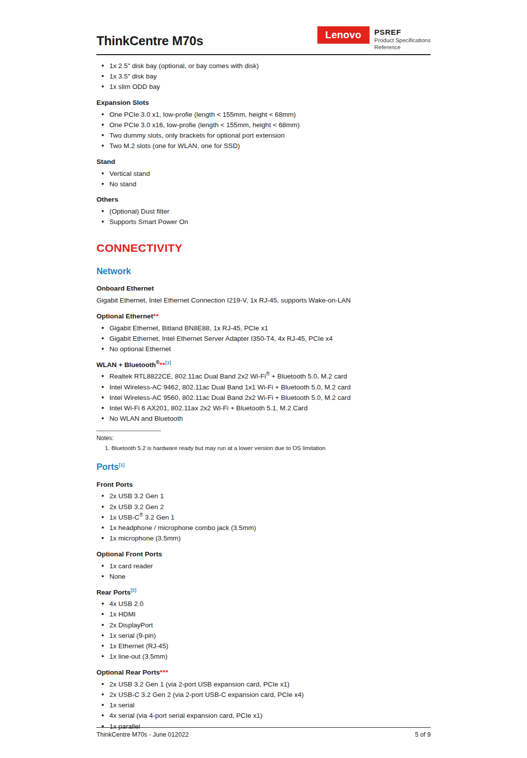ThinkCentre M70s
Lenovo
PSREF Product Specifications
Reference
1x 2.5″ disk bay (optional, or bay comes with disk)
1x 3.5″ disk bay
1x slim ODD bay
Expansion Slots
One PCIe 3.0 x1, low-profie (length < 155mm, height < 68mm)
One PCIe 3.0 x16, low-profie (length < 155mm, height < 68mm)
Two dummy slots, only brackets for optional port extension
Two M.2 slots (one for WLAN, one for SSD)
Stand
Vertical stand
No stand
Others
(Optional) Dust filter
Supports Smart Power On
CONNECTIVITY
Network
Onboard Ethernet
Gigabit Ethernet, Intel Ethernet Connection I219-V, 1x RJ-45, supports Wake-on-LAN
Optional Ethernet**
Gigabit Ethernet, Bitland BN8E88, 1x RJ-45, PCIe x1
Gigabit Ethernet, Intel Ethernet Server Adapter I350-T4, 4x RJ-45, PCIe x4
No optional Ethernet
WLAN + Bluetooth®**[1]
Realtek RTL8822CE, 802.11ac Dual Band 2x2 Wi-Fi® + Bluetooth 5.0, M.2 card
Intel Wireless-AC 9462, 802.11ac Dual Band 1x1 Wi-Fi + Bluetooth 5.0, M.2 card
Intel Wireless-AC 9560, 802.11ac Dual Band 2x2 Wi-Fi + Bluetooth 5.0, M.2 card
Intel Wi-Fi 6 AX201, 802.11ax 2x2 Wi-Fi + Bluetooth 5.1, M.2 Card
No WLAN and Bluetooth
Notes:
Bluetooth 5.2 is hardware ready but may run at a lower version due to OS limitation
Ports[1]
Front Ports
2x USB 3.2 Gen 1
2x USB 3.2 Gen 2
1x USB-C® 3.2 Gen 1
1x headphone / microphone combo jack (3.5mm)
1x microphone (3.5mm)
Optional Front Ports
1x card reader
None
Rear Ports[2]
4x USB 2.0
1x HDMI
2x DisplayPort
1x serial (9-pin)
1x Ethernet (RJ-45)
1x line-out (3.5mm)
Optional Rear Ports***
2x USB 3.2 Gen 1 (via 2-port USB expansion card, PCIe x1)
2x USB-C 3.2 Gen 2 (via 2-port USB-C expansion card, PCIe x4)
1x serial
4x serial (via 4-port serial expansion card, PCIe x1)
1x parallel
ThinkCentre M70s - June 012022 5 of 9